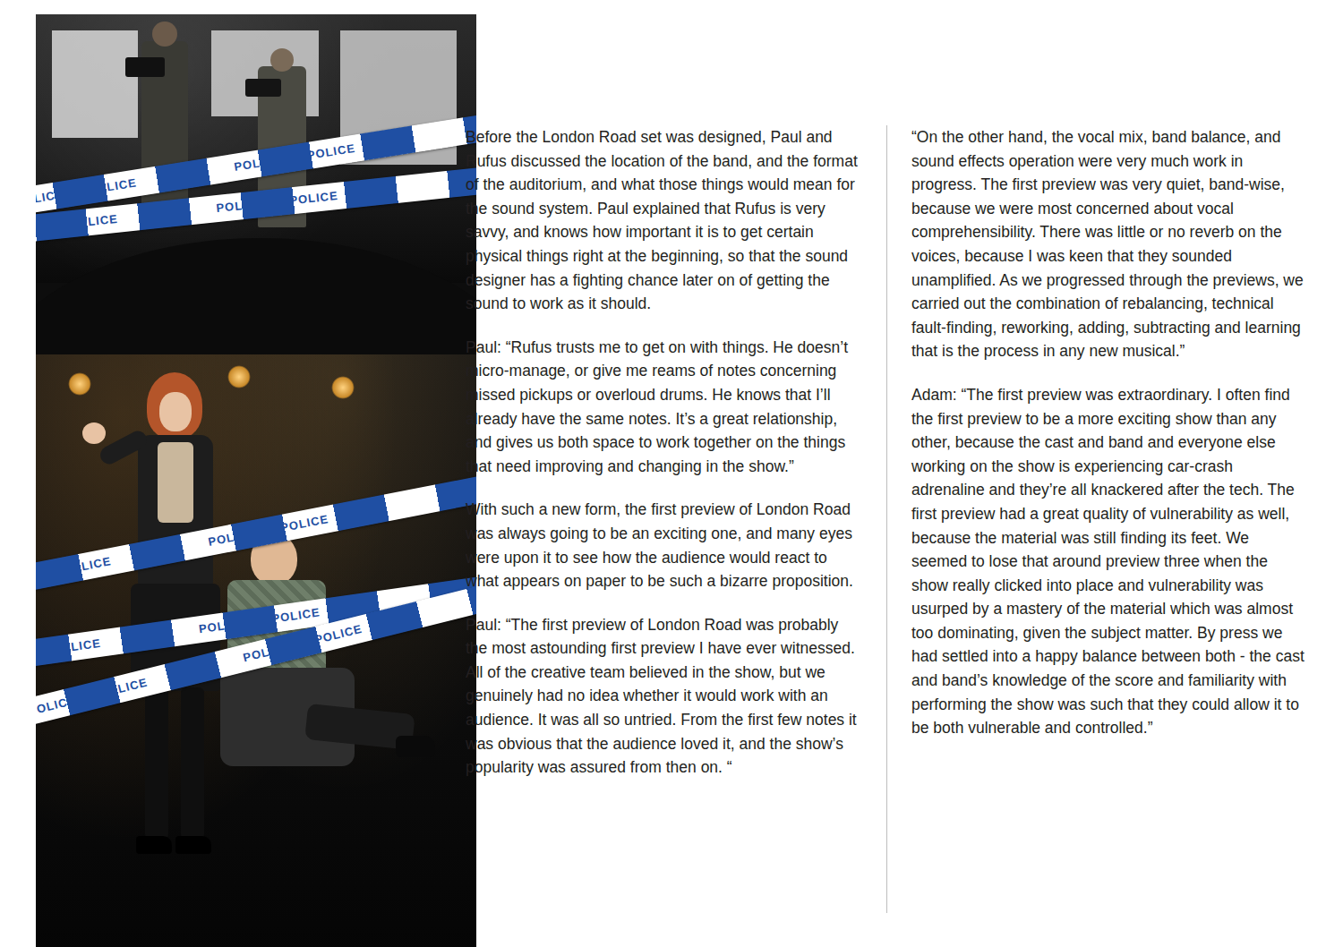POLICE POLICE POLICE POLICE POLICE
POLICE POLICE POLICE POLICE POLICE
POLICE POLICE POLICE POLICE POLICE
POLICE POLICE POLICE POLICE POLICE
POLICE POLICE POLICE POLICE POLICE
Before the London Road set was designed, Paul and Rufus discussed the location of the band, and the format of the auditorium, and what those things would mean for the sound system. Paul explained that Rufus is very savvy, and knows how important it is to get certain physical things right at the beginning, so that the sound designer has a fighting chance later on of getting the sound to work as it should.
Paul: “Rufus trusts me to get on with things. He doesn’t micro-manage, or give me reams of notes concerning missed pickups or overloud drums. He knows that I’ll already have the same notes. It’s a great relationship, and gives us both space to work together on the things that need improving and changing in the show.”
With such a new form, the first preview of London Road was always going to be an exciting one, and many eyes were upon it to see how the audience would react to what appears on paper to be such a bizarre proposition.
Paul: “The first preview of London Road was probably the most astounding first preview I have ever witnessed. All of the creative team believed in the show, but we genuinely had no idea whether it would work with an audience. It was all so untried. From the first few notes it was obvious that the audience loved it, and the show’s popularity was assured from then on. “
“On the other hand, the vocal mix, band balance, and sound effects operation were very much work in progress. The first preview was very quiet, band-wise, because we were most concerned about vocal comprehensibility. There was little or no reverb on the voices, because I was keen that they sounded unamplified. As we progressed through the previews, we carried out the combination of rebalancing, technical fault-finding, reworking, adding, subtracting and learning that is the process in any new musical.”
Adam: “The first preview was extraordinary. I often find the first preview to be a more exciting show than any other, because the cast and band and everyone else working on the show is experiencing car-crash adrenaline and they’re all knackered after the tech. The first preview had a great quality of vulnerability as well, because the material was still finding its feet. We seemed to lose that around preview three when the show really clicked into place and vulnerability was usurped by a mastery of the material which was almost too dominating, given the subject matter. By press we had settled into a happy balance between both - the cast and band’s knowledge of the score and familiarity with performing the show was such that they could allow it to be both vulnerable and controlled.”